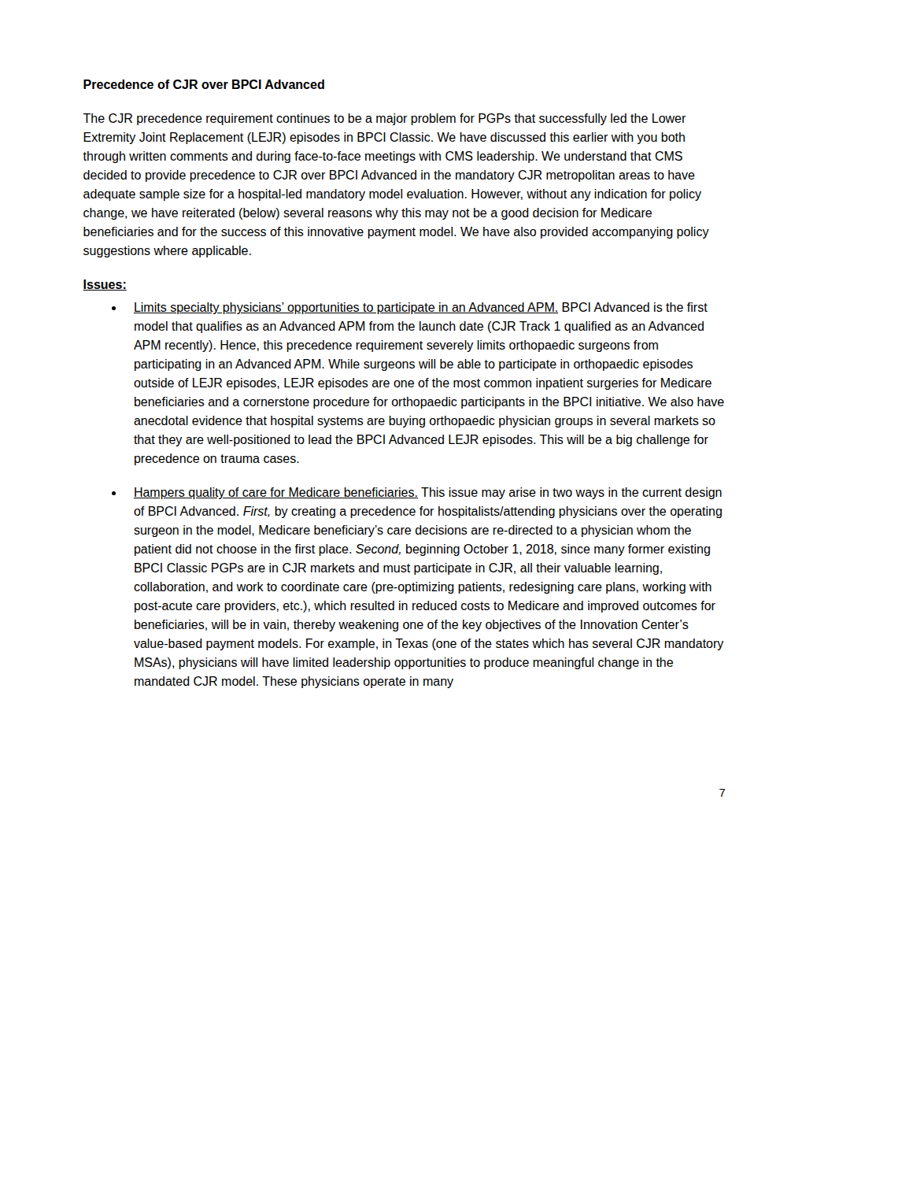Precedence of CJR over BPCI Advanced
The CJR precedence requirement continues to be a major problem for PGPs that successfully led the Lower Extremity Joint Replacement (LEJR) episodes in BPCI Classic. We have discussed this earlier with you both through written comments and during face-to-face meetings with CMS leadership. We understand that CMS decided to provide precedence to CJR over BPCI Advanced in the mandatory CJR metropolitan areas to have adequate sample size for a hospital-led mandatory model evaluation. However, without any indication for policy change, we have reiterated (below) several reasons why this may not be a good decision for Medicare beneficiaries and for the success of this innovative payment model. We have also provided accompanying policy suggestions where applicable.
Issues:
Limits specialty physicians’ opportunities to participate in an Advanced APM. BPCI Advanced is the first model that qualifies as an Advanced APM from the launch date (CJR Track 1 qualified as an Advanced APM recently). Hence, this precedence requirement severely limits orthopaedic surgeons from participating in an Advanced APM. While surgeons will be able to participate in orthopaedic episodes outside of LEJR episodes, LEJR episodes are one of the most common inpatient surgeries for Medicare beneficiaries and a cornerstone procedure for orthopaedic participants in the BPCI initiative. We also have anecdotal evidence that hospital systems are buying orthopaedic physician groups in several markets so that they are well-positioned to lead the BPCI Advanced LEJR episodes. This will be a big challenge for precedence on trauma cases.
Hampers quality of care for Medicare beneficiaries. This issue may arise in two ways in the current design of BPCI Advanced. First, by creating a precedence for hospitalists/attending physicians over the operating surgeon in the model, Medicare beneficiary’s care decisions are re-directed to a physician whom the patient did not choose in the first place. Second, beginning October 1, 2018, since many former existing BPCI Classic PGPs are in CJR markets and must participate in CJR, all their valuable learning, collaboration, and work to coordinate care (pre-optimizing patients, redesigning care plans, working with post-acute care providers, etc.), which resulted in reduced costs to Medicare and improved outcomes for beneficiaries, will be in vain, thereby weakening one of the key objectives of the Innovation Center’s value-based payment models. For example, in Texas (one of the states which has several CJR mandatory MSAs), physicians will have limited leadership opportunities to produce meaningful change in the mandated CJR model. These physicians operate in many
7